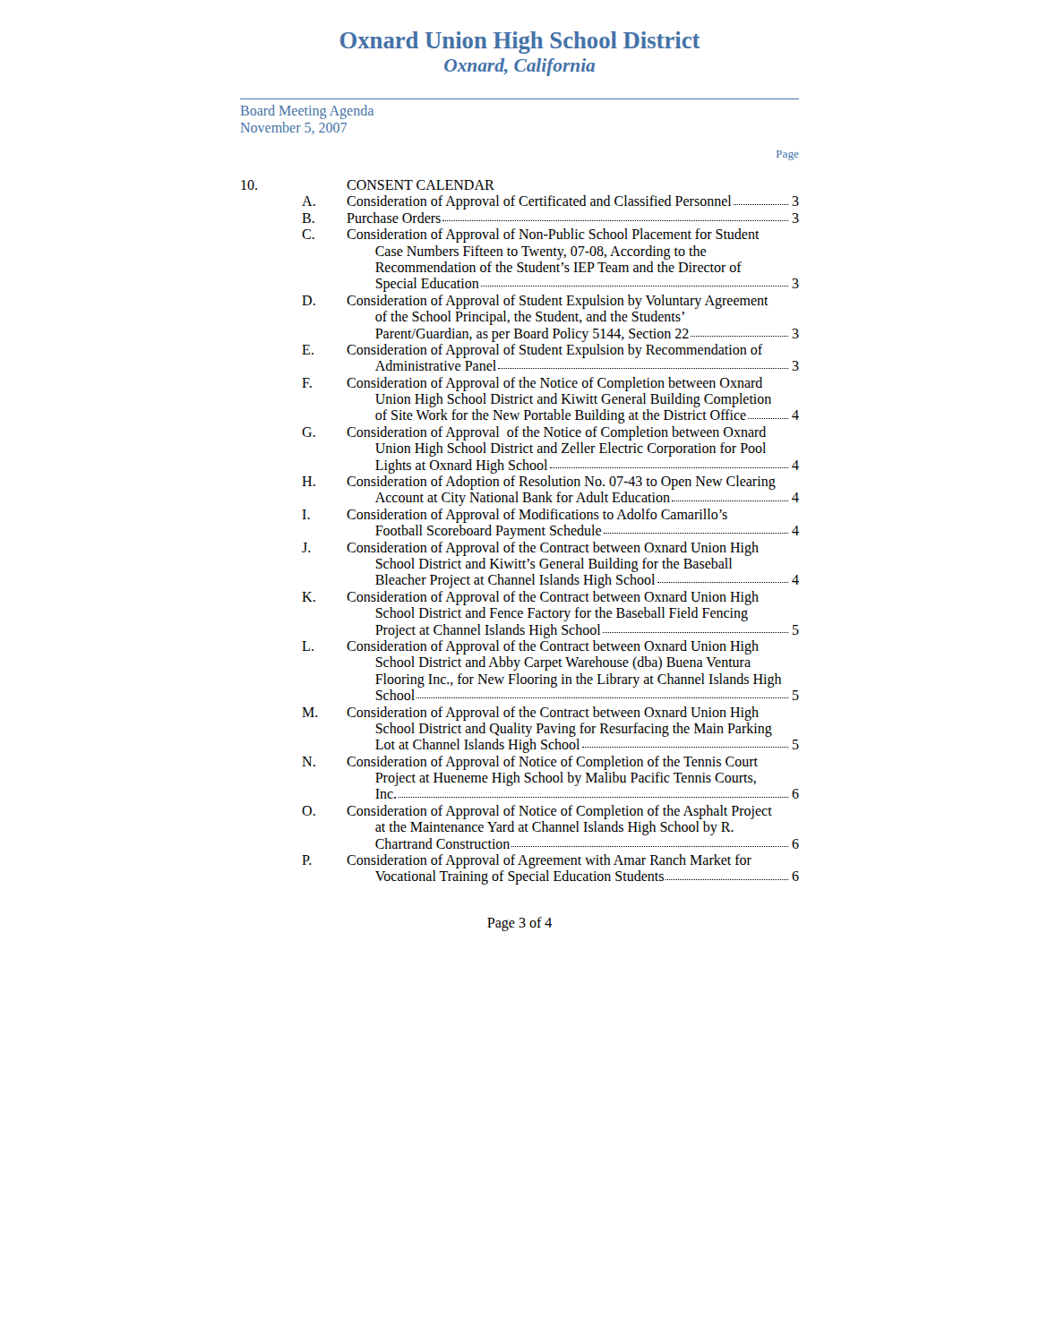Oxnard Union High School District
Oxnard, California
Board Meeting Agenda
November 5, 2007
Page
| 10. | | CONSENT CALENDAR |
| | A. | Consideration of Approval of Certificated and Classified Personnel 3 |
| | B. | Purchase Orders 3 |
| | C. | Consideration of Approval of Non-Public School Placement for Student Case Numbers Fifteen to Twenty, 07-08, According to the Recommendation of the Student’s IEP Team and the Director of Special Education 3 |
| | D. | Consideration of Approval of Student Expulsion by Voluntary Agreement of the School Principal, the Student, and the Students’ Parent/Guardian, as per Board Policy 5144, Section 22 3 |
| | E. | Consideration of Approval of Student Expulsion by Recommendation of Administrative Panel 3 |
| | F. | Consideration of Approval of the Notice of Completion between Oxnard Union High School District and Kiwitt General Building Completion of Site Work for the New Portable Building at the District Office 4 |
| | G. | Consideration of Approval of the Notice of Completion between Oxnard Union High School District and Zeller Electric Corporation for Pool Lights at Oxnard High School 4 |
| | H. | Consideration of Adoption of Resolution No. 07-43 to Open New Clearing Account at City National Bank for Adult Education 4 |
| | I. | Consideration of Approval of Modifications to Adolfo Camarillo’s Football Scoreboard Payment Schedule 4 |
| | J. | Consideration of Approval of the Contract between Oxnard Union High School District and Kiwitt’s General Building for the Baseball Bleacher Project at Channel Islands High School 4 |
| | K. | Consideration of Approval of the Contract between Oxnard Union High School District and Fence Factory for the Baseball Field Fencing Project at Channel Islands High School 5 |
| | L. | Consideration of Approval of the Contract between Oxnard Union High School District and Abby Carpet Warehouse (dba) Buena Ventura Flooring Inc., for New Flooring in the Library at Channel Islands High School 5 |
| | M. | Consideration of Approval of the Contract between Oxnard Union High School District and Quality Paving for Resurfacing the Main Parking Lot at Channel Islands High School 5 |
| | N. | Consideration of Approval of Notice of Completion of the Tennis Court Project at Hueneme High School by Malibu Pacific Tennis Courts, Inc. 6 |
| | O. | Consideration of Approval of Notice of Completion of the Asphalt Project at the Maintenance Yard at Channel Islands High School by R. Chartrand Construction 6 |
| | P. | Consideration of Approval of Agreement with Amar Ranch Market for Vocational Training of Special Education Students 6 |
Page 3 of 4